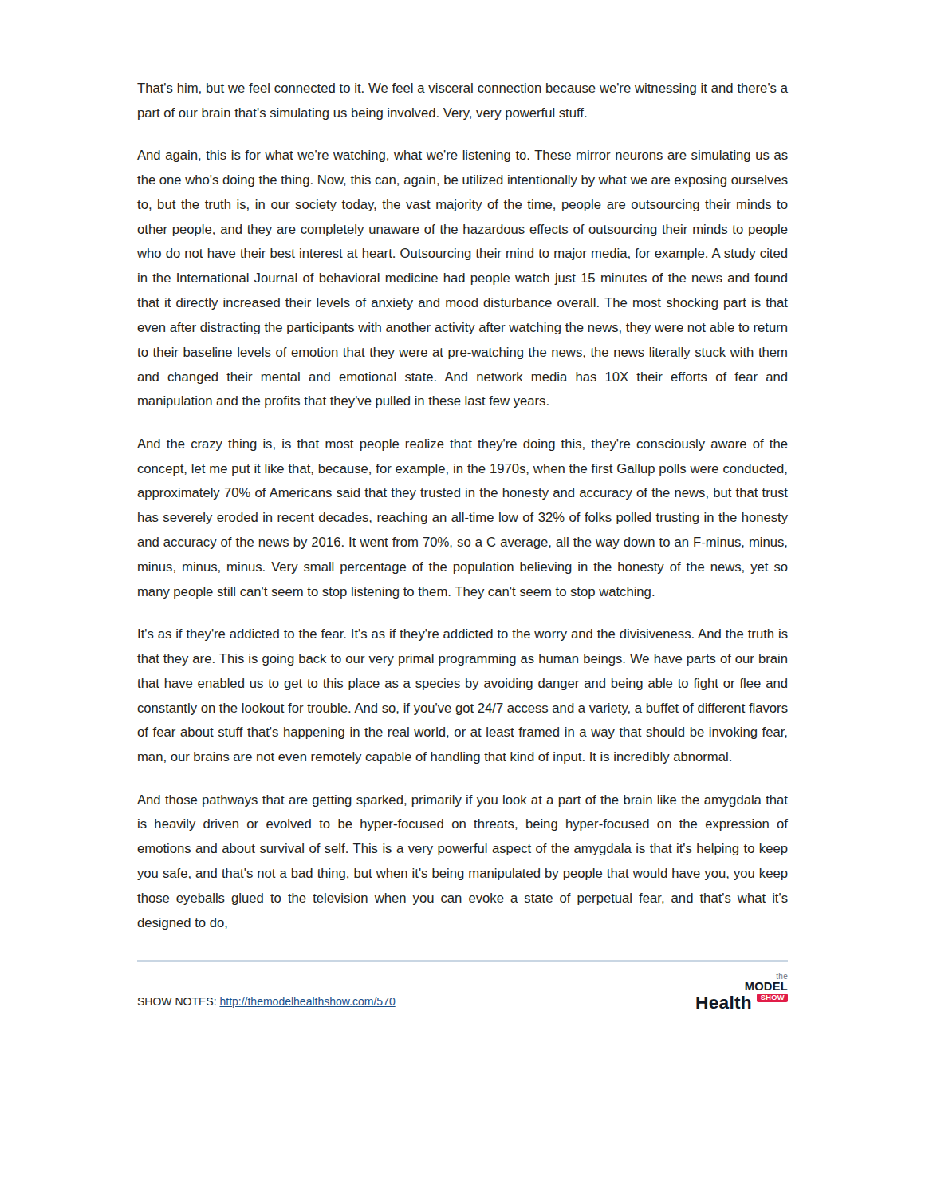That's him, but we feel connected to it. We feel a visceral connection because we're witnessing it and there's a part of our brain that's simulating us being involved. Very, very powerful stuff.
And again, this is for what we're watching, what we're listening to. These mirror neurons are simulating us as the one who's doing the thing. Now, this can, again, be utilized intentionally by what we are exposing ourselves to, but the truth is, in our society today, the vast majority of the time, people are outsourcing their minds to other people, and they are completely unaware of the hazardous effects of outsourcing their minds to people who do not have their best interest at heart. Outsourcing their mind to major media, for example. A study cited in the International Journal of behavioral medicine had people watch just 15 minutes of the news and found that it directly increased their levels of anxiety and mood disturbance overall. The most shocking part is that even after distracting the participants with another activity after watching the news, they were not able to return to their baseline levels of emotion that they were at pre-watching the news, the news literally stuck with them and changed their mental and emotional state. And network media has 10X their efforts of fear and manipulation and the profits that they've pulled in these last few years.
And the crazy thing is, is that most people realize that they're doing this, they're consciously aware of the concept, let me put it like that, because, for example, in the 1970s, when the first Gallup polls were conducted, approximately 70% of Americans said that they trusted in the honesty and accuracy of the news, but that trust has severely eroded in recent decades, reaching an all-time low of 32% of folks polled trusting in the honesty and accuracy of the news by 2016. It went from 70%, so a C average, all the way down to an F-minus, minus, minus, minus, minus. Very small percentage of the population believing in the honesty of the news, yet so many people still can't seem to stop listening to them. They can't seem to stop watching.
It's as if they're addicted to the fear. It's as if they're addicted to the worry and the divisiveness. And the truth is that they are. This is going back to our very primal programming as human beings. We have parts of our brain that have enabled us to get to this place as a species by avoiding danger and being able to fight or flee and constantly on the lookout for trouble. And so, if you've got 24/7 access and a variety, a buffet of different flavors of fear about stuff that's happening in the real world, or at least framed in a way that should be invoking fear, man, our brains are not even remotely capable of handling that kind of input. It is incredibly abnormal.
And those pathways that are getting sparked, primarily if you look at a part of the brain like the amygdala that is heavily driven or evolved to be hyper-focused on threats, being hyper-focused on the expression of emotions and about survival of self. This is a very powerful aspect of the amygdala is that it's helping to keep you safe, and that's not a bad thing, but when it's being manipulated by people that would have you, you keep those eyeballs glued to the television when you can evoke a state of perpetual fear, and that's what it's designed to do,
SHOW NOTES: http://themodelhealthshow.com/570
the MODEL Health SHOW